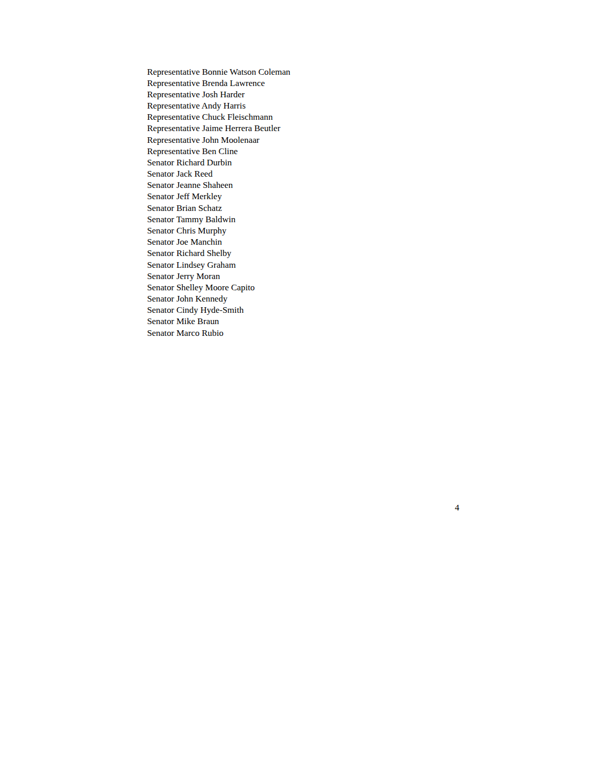Representative Bonnie Watson Coleman
Representative Brenda Lawrence
Representative Josh Harder
Representative Andy Harris
Representative Chuck Fleischmann
Representative Jaime Herrera Beutler
Representative John Moolenaar
Representative Ben Cline
Senator Richard Durbin
Senator Jack Reed
Senator Jeanne Shaheen
Senator Jeff Merkley
Senator Brian Schatz
Senator Tammy Baldwin
Senator Chris Murphy
Senator Joe Manchin
Senator Richard Shelby
Senator Lindsey Graham
Senator Jerry Moran
Senator Shelley Moore Capito
Senator John Kennedy
Senator Cindy Hyde-Smith
Senator Mike Braun
Senator Marco Rubio
4